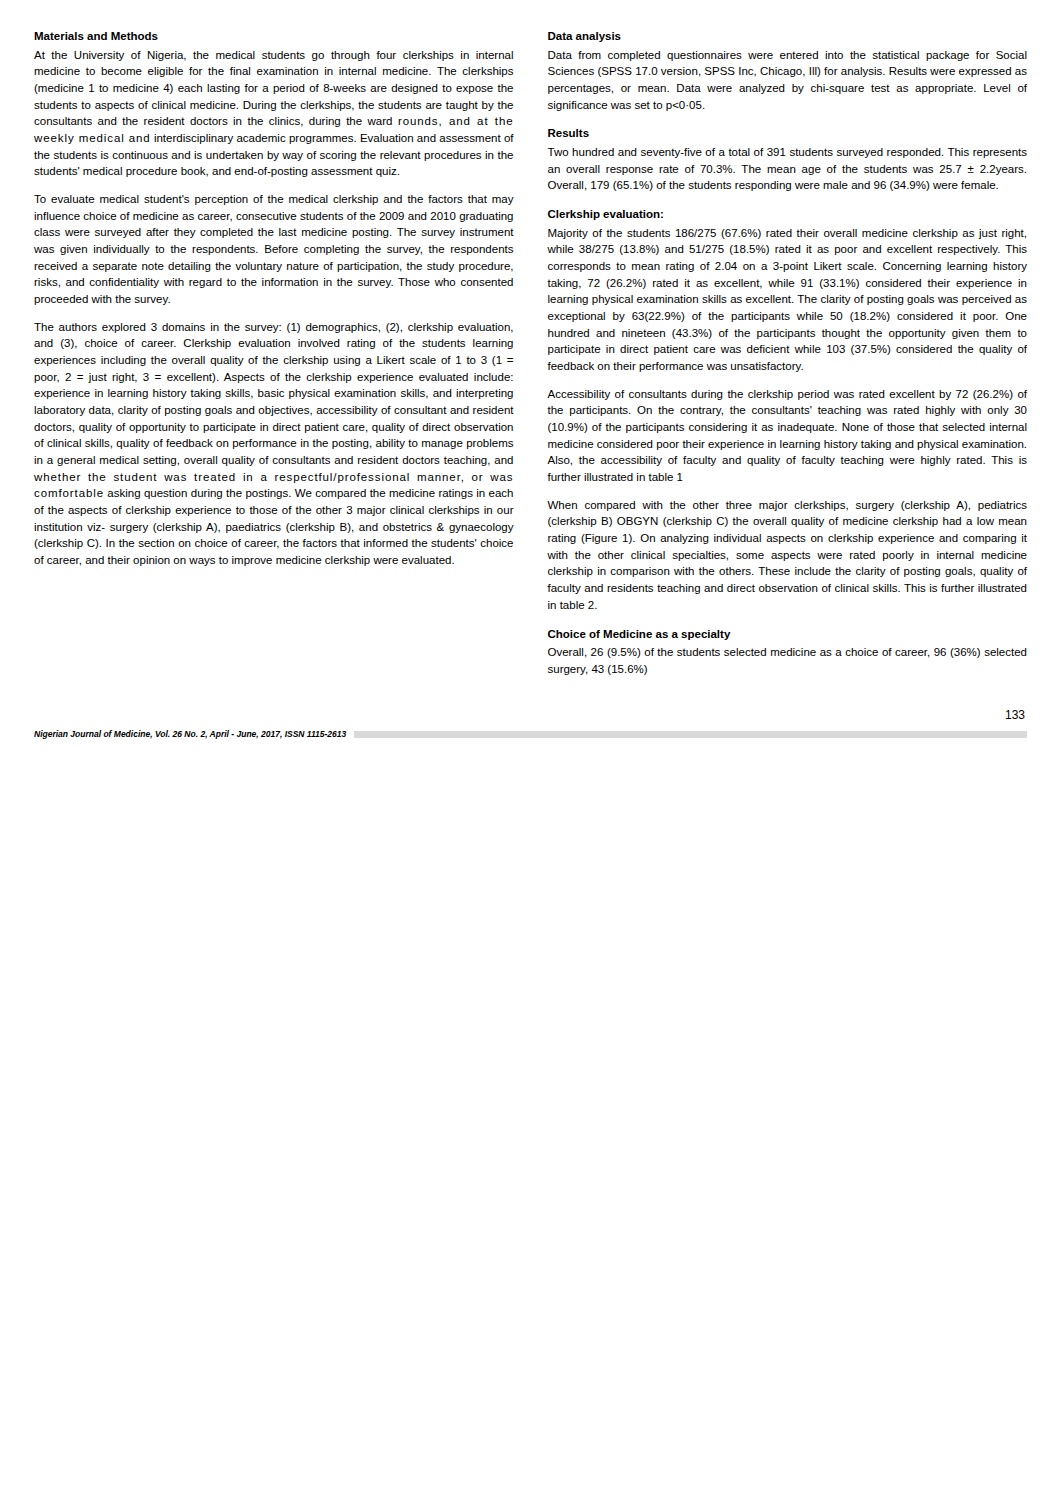Materials and Methods
At the University of Nigeria, the medical students go through four clerkships in internal medicine to become eligible for the final examination in internal medicine. The clerkships (medicine 1 to medicine 4) each lasting for a period of 8-weeks are designed to expose the students to aspects of clinical medicine. During the clerkships, the students are taught by the consultants and the resident doctors in the clinics, during the ward rounds, and at the weekly medical and interdisciplinary academic programmes. Evaluation and assessment of the students is continuous and is undertaken by way of scoring the relevant procedures in the students' medical procedure book, and end-of-posting assessment quiz.
To evaluate medical student's perception of the medical clerkship and the factors that may influence choice of medicine as career, consecutive students of the 2009 and 2010 graduating class were surveyed after they completed the last medicine posting. The survey instrument was given individually to the respondents. Before completing the survey, the respondents received a separate note detailing the voluntary nature of participation, the study procedure, risks, and confidentiality with regard to the information in the survey. Those who consented proceeded with the survey.
The authors explored 3 domains in the survey: (1) demographics, (2), clerkship evaluation, and (3), choice of career. Clerkship evaluation involved rating of the students learning experiences including the overall quality of the clerkship using a Likert scale of 1 to 3 (1 = poor, 2 = just right, 3 = excellent). Aspects of the clerkship experience evaluated include: experience in learning history taking skills, basic physical examination skills, and interpreting laboratory data, clarity of posting goals and objectives, accessibility of consultant and resident doctors, quality of opportunity to participate in direct patient care, quality of direct observation of clinical skills, quality of feedback on performance in the posting, ability to manage problems in a general medical setting, overall quality of consultants and resident doctors teaching, and whether the student was treated in a respectful/professional manner, or was comfortable asking question during the postings. We compared the medicine ratings in each of the aspects of clerkship experience to those of the other 3 major clinical clerkships in our institution viz- surgery (clerkship A), paediatrics (clerkship B), and obstetrics & gynaecology (clerkship C). In the section on choice of career, the factors that informed the students' choice of career, and their opinion on ways to improve medicine clerkship were evaluated.
Data analysis
Data from completed questionnaires were entered into the statistical package for Social Sciences (SPSS 17.0 version, SPSS Inc, Chicago, Ill) for analysis. Results were expressed as percentages, or mean. Data were analyzed by chi-square test as appropriate. Level of significance was set to p<0·05.
Results
Two hundred and seventy-five of a total of 391 students surveyed responded. This represents an overall response rate of 70.3%. The mean age of the students was 25.7 ± 2.2years. Overall, 179 (65.1%) of the students responding were male and 96 (34.9%) were female.
Clerkship evaluation:
Majority of the students 186/275 (67.6%) rated their overall medicine clerkship as just right, while 38/275 (13.8%) and 51/275 (18.5%) rated it as poor and excellent respectively. This corresponds to mean rating of 2.04 on a 3-point Likert scale. Concerning learning history taking, 72 (26.2%) rated it as excellent, while 91 (33.1%) considered their experience in learning physical examination skills as excellent. The clarity of posting goals was perceived as exceptional by 63(22.9%) of the participants while 50 (18.2%) considered it poor. One hundred and nineteen (43.3%) of the participants thought the opportunity given them to participate in direct patient care was deficient while 103 (37.5%) considered the quality of feedback on their performance was unsatisfactory.
Accessibility of consultants during the clerkship period was rated excellent by 72 (26.2%) of the participants. On the contrary, the consultants' teaching was rated highly with only 30 (10.9%) of the participants considering it as inadequate. None of those that selected internal medicine considered poor their experience in learning history taking and physical examination. Also, the accessibility of faculty and quality of faculty teaching were highly rated. This is further illustrated in table 1
When compared with the other three major clerkships, surgery (clerkship A), pediatrics (clerkship B) OBGYN (clerkship C) the overall quality of medicine clerkship had a low mean rating (Figure 1). On analyzing individual aspects on clerkship experience and comparing it with the other clinical specialties, some aspects were rated poorly in internal medicine clerkship in comparison with the others. These include the clarity of posting goals, quality of faculty and residents teaching and direct observation of clinical skills. This is further illustrated in table 2.
Choice of Medicine as a specialty
Overall, 26 (9.5%) of the students selected medicine as a choice of career, 96 (36%) selected surgery, 43 (15.6%)
133
Nigerian Journal of Medicine, Vol. 26 No. 2, April - June, 2017, ISSN 1115-2613